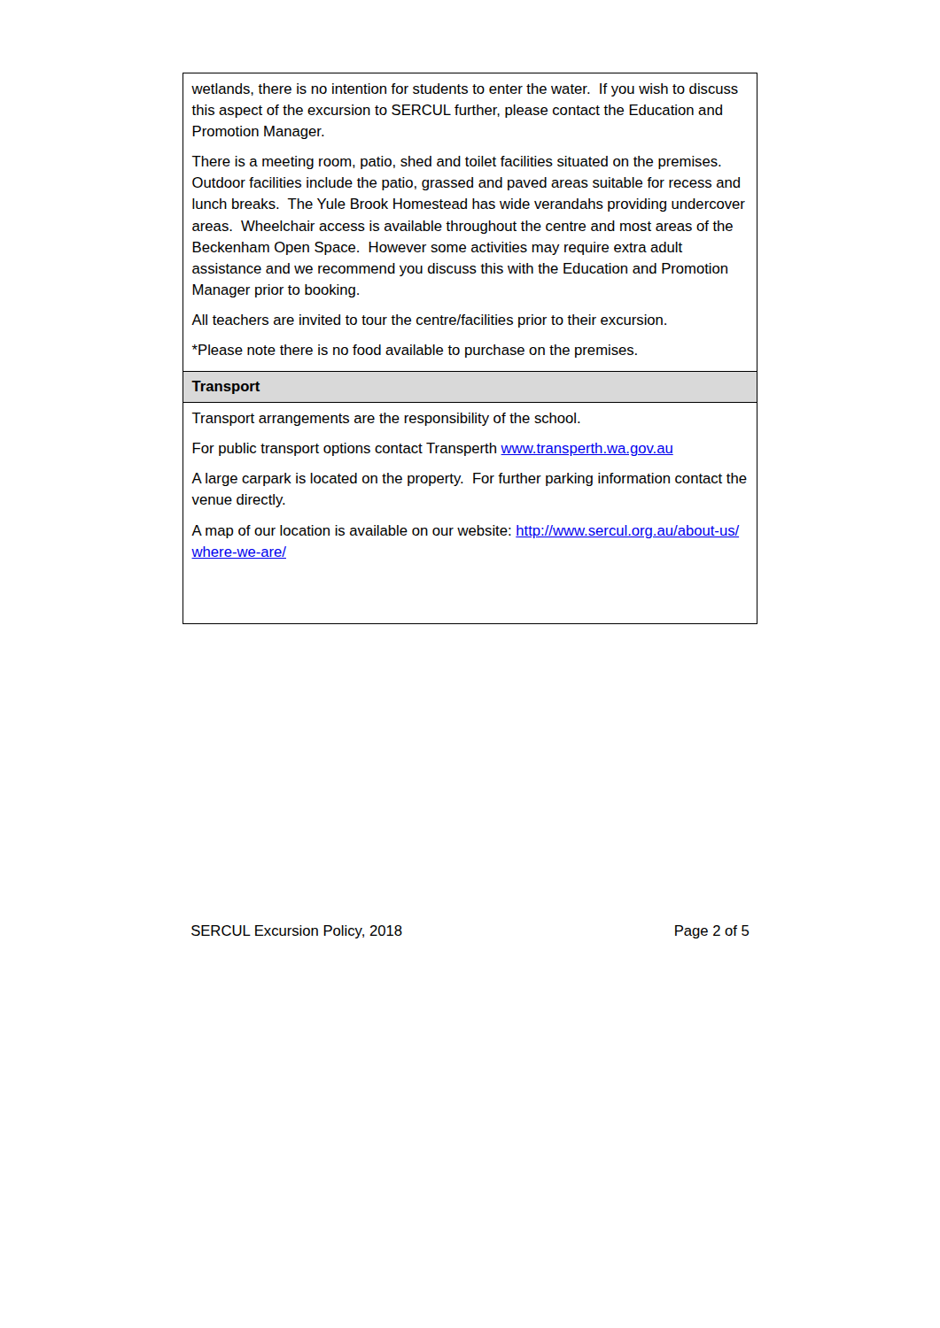wetlands, there is no intention for students to enter the water. If you wish to discuss this aspect of the excursion to SERCUL further, please contact the Education and Promotion Manager.
There is a meeting room, patio, shed and toilet facilities situated on the premises. Outdoor facilities include the patio, grassed and paved areas suitable for recess and lunch breaks. The Yule Brook Homestead has wide verandahs providing undercover areas. Wheelchair access is available throughout the centre and most areas of the Beckenham Open Space. However some activities may require extra adult assistance and we recommend you discuss this with the Education and Promotion Manager prior to booking.
All teachers are invited to tour the centre/facilities prior to their excursion.
*Please note there is no food available to purchase on the premises.
Transport
Transport arrangements are the responsibility of the school.
For public transport options contact Transperth www.transperth.wa.gov.au
A large carpark is located on the property. For further parking information contact the venue directly.
A map of our location is available on our website: http://www.sercul.org.au/about-us/where-we-are/
SERCUL Excursion Policy, 2018 Page 2 of 5